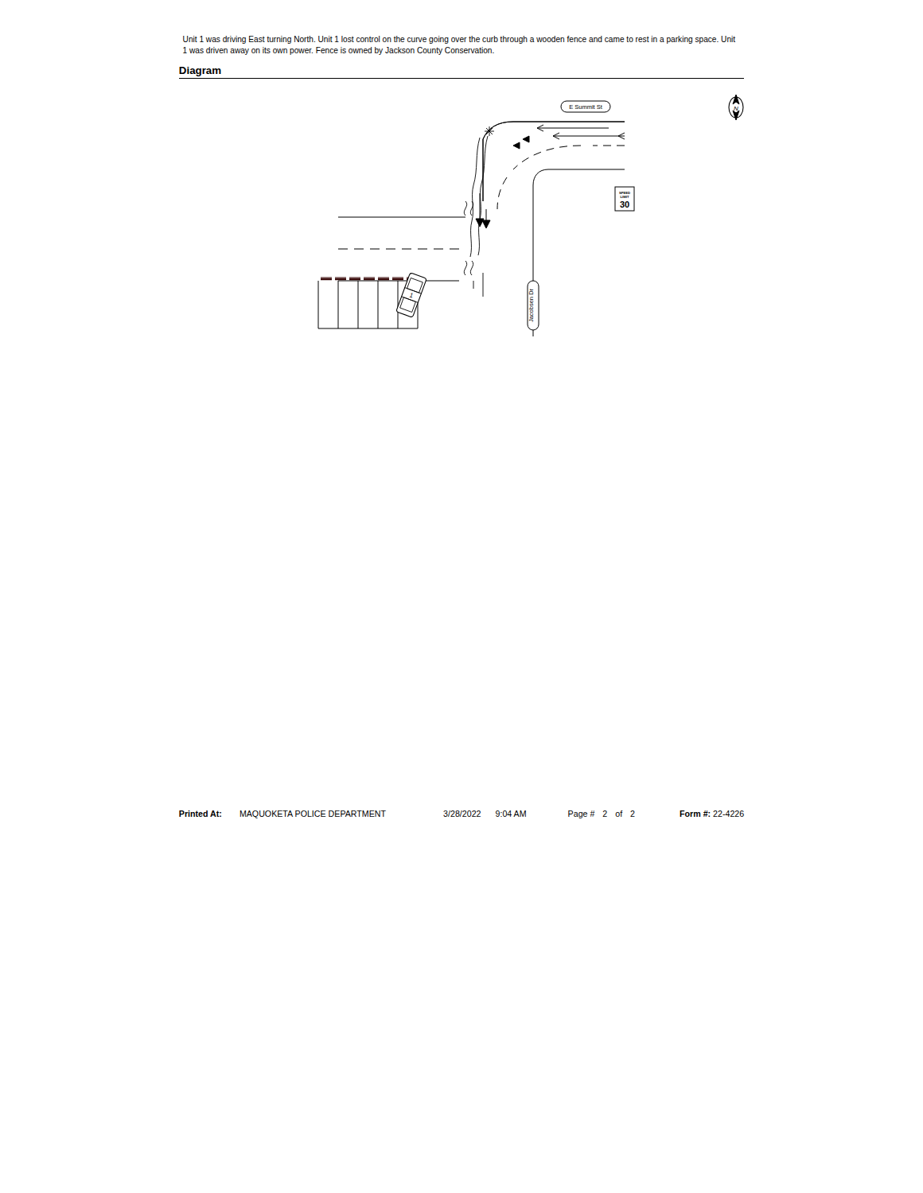Unit 1 was driving East turning North. Unit 1 lost control on the curve going over the curb through a wooden fence and came to rest in a parking space. Unit 1 was driven away on its own power. Fence is owned by Jackson County Conservation.
Diagram
N E Summit St SPEED LIMIT 30 Jacobsen Dr 1
Printed At: MAQUOKETA POLICE DEPARTMENT 3/28/2022 9:04 AM Page # 2 of 2 Form #: 22-4226